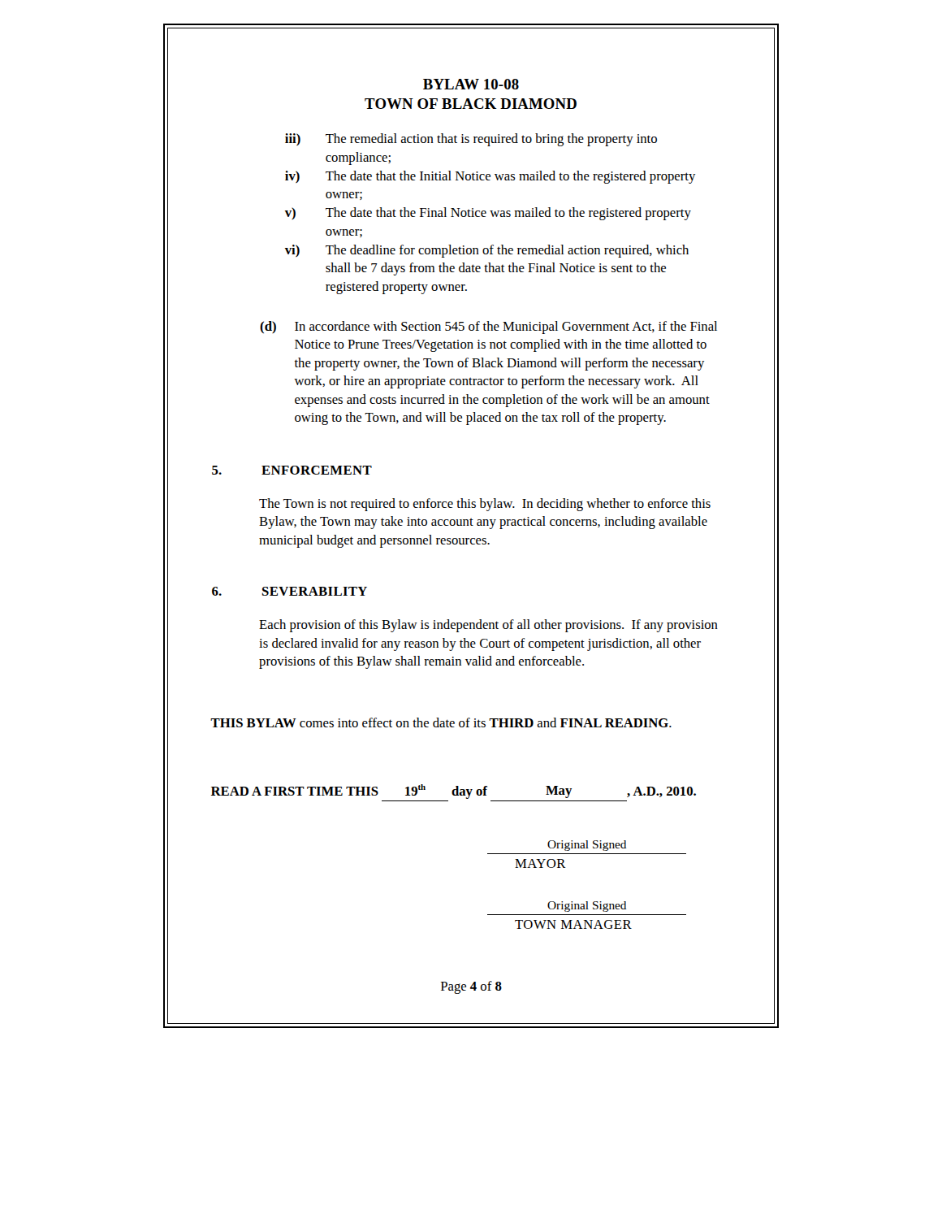BYLAW 10-08 TOWN OF BLACK DIAMOND
| iii) | The remedial action that is required to bring the property into compliance; |
| iv) | The date that the Initial Notice was mailed to the registered property owner; |
| v) | The date that the Final Notice was mailed to the registered property owner; |
| vi) | The deadline for completion of the remedial action required, which shall be 7 days from the date that the Final Notice is sent to the registered property owner. |
| (d) | In accordance with Section 545 of the Municipal Government Act, if the Final Notice to Prune Trees/Vegetation is not complied with in the time allotted to the property owner, the Town of Black Diamond will perform the necessary work, or hire an appropriate contractor to perform the necessary work. All expenses and costs incurred in the completion of the work will be an amount owing to the Town, and will be placed on the tax roll of the property. |
| 5. | ENFORCEMENT |
The Town is not required to enforce this bylaw. In deciding whether to enforce this Bylaw, the Town may take into account any practical concerns, including available municipal budget and personnel resources.
| 6. | SEVERABILITY |
Each provision of this Bylaw is independent of all other provisions. If any provision is declared invalid for any reason by the Court of competent jurisdiction, all other provisions of this Bylaw shall remain valid and enforceable.
THIS BYLAW comes into effect on the date of its THIRD and FINAL READING.
READ A FIRST TIME THIS 19th day of May, A.D., 2010.
Original Signed
MAYOR
Original Signed
TOWN MANAGER
Page 4 of 8